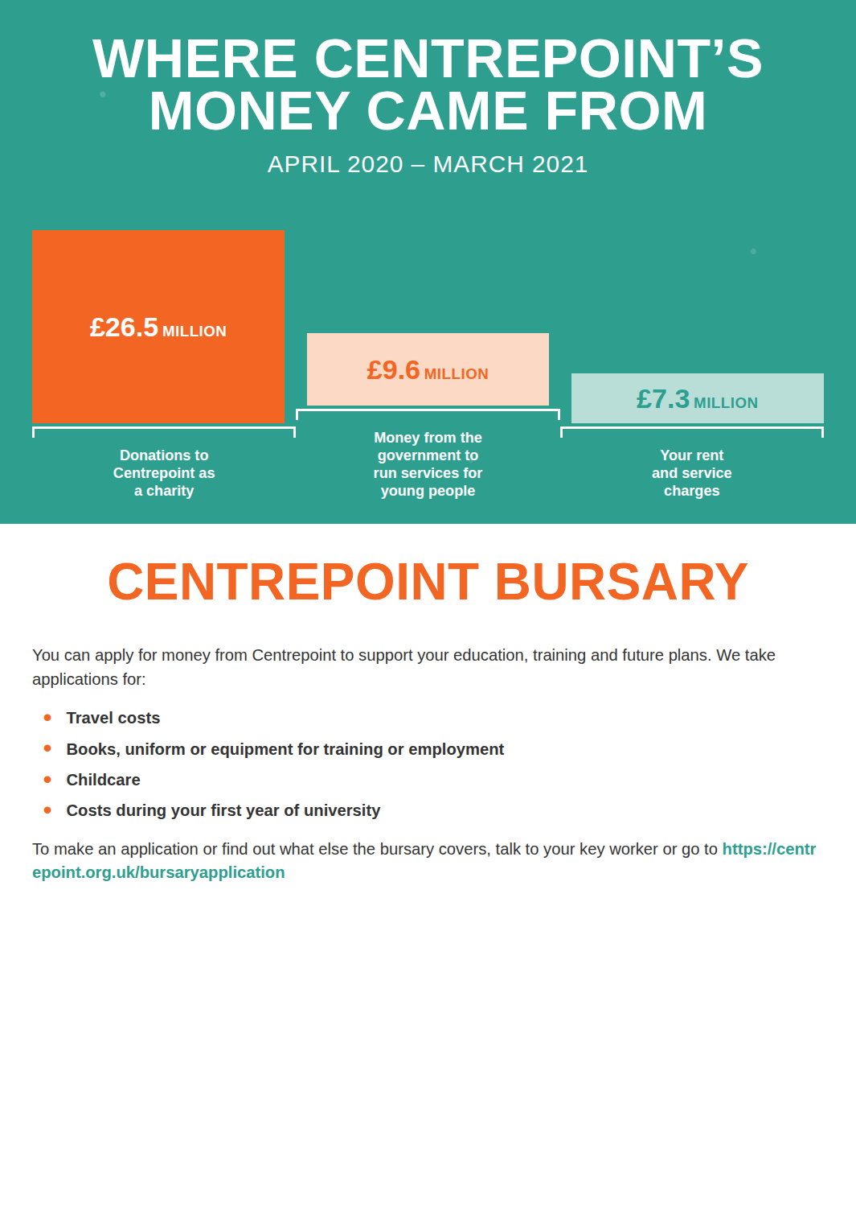Where Centrepoint’s Money Came From
April 2020 – March 2021
£26.5Million
Donations to
Centrepoint as
a charity
£9.6Million
Money from the
government to
run services for
young people
£7.3Million
Your rent
and service
charges
Centrepoint Bursary
You can apply for money from Centrepoint to support your education, training and future plans. We take applications for:
Travel costs
Books, uniform or equipment for training or employment
Childcare
Costs during your first year of university
To make an application or find out what else the bursary covers, talk to your key worker or go to https://centrepoint.org.uk/bursaryapplication